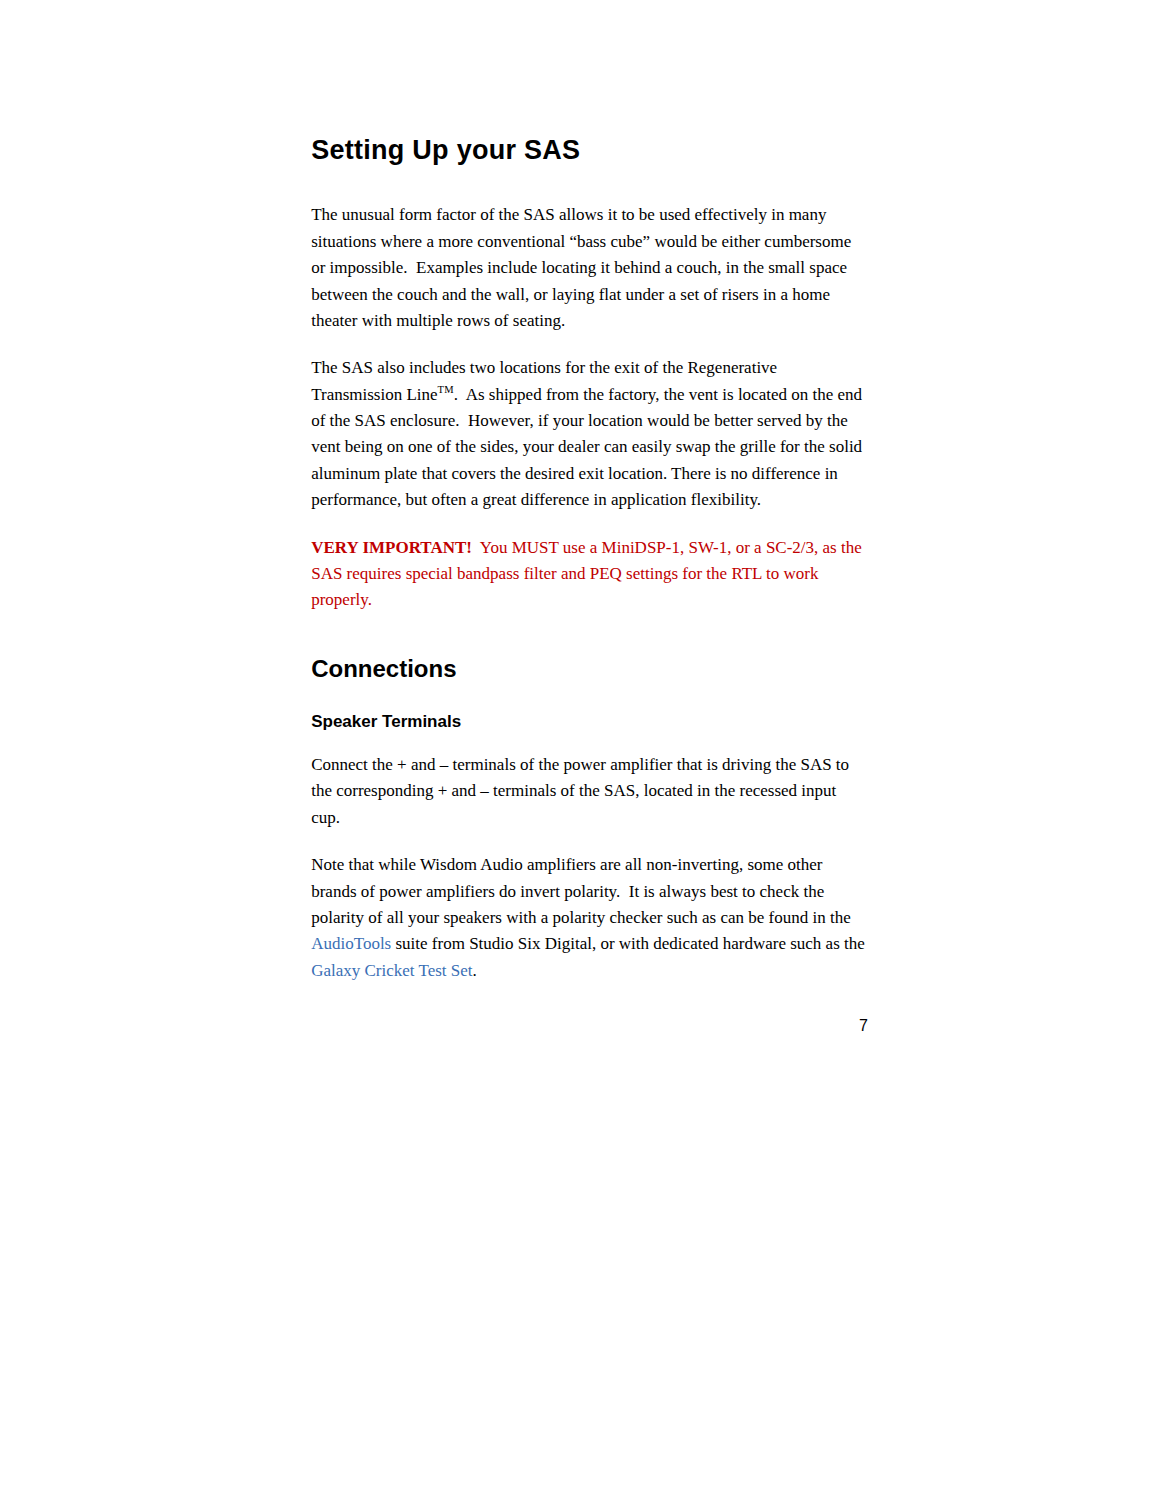Setting Up your SAS
The unusual form factor of the SAS allows it to be used effectively in many situations where a more conventional “bass cube” would be either cumbersome or impossible. Examples include locating it behind a couch, in the small space between the couch and the wall, or laying flat under a set of risers in a home theater with multiple rows of seating.
The SAS also includes two locations for the exit of the Regenerative Transmission LineTM. As shipped from the factory, the vent is located on the end of the SAS enclosure. However, if your location would be better served by the vent being on one of the sides, your dealer can easily swap the grille for the solid aluminum plate that covers the desired exit location. There is no difference in performance, but often a great difference in application flexibility.
VERY IMPORTANT! You MUST use a MiniDSP-1, SW-1, or a SC-2/3, as the SAS requires special bandpass filter and PEQ settings for the RTL to work properly.
Connections
Speaker Terminals
Connect the + and – terminals of the power amplifier that is driving the SAS to the corresponding + and – terminals of the SAS, located in the recessed input cup.
Note that while Wisdom Audio amplifiers are all non-inverting, some other brands of power amplifiers do invert polarity. It is always best to check the polarity of all your speakers with a polarity checker such as can be found in the AudioTools suite from Studio Six Digital, or with dedicated hardware such as the Galaxy Cricket Test Set.
7